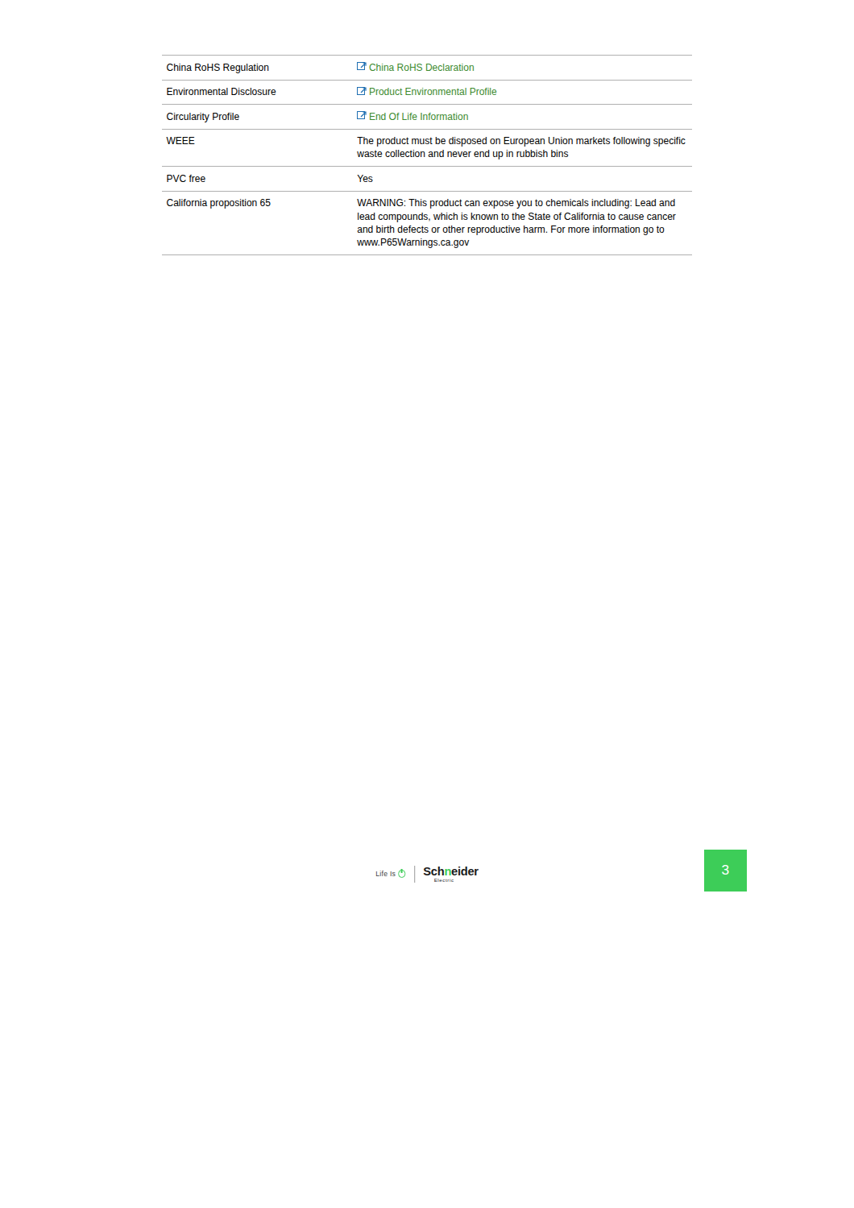| China RoHS Regulation | China RoHS Declaration |
| Environmental Disclosure | Product Environmental Profile |
| Circularity Profile | End Of Life Information |
| WEEE | The product must be disposed on European Union markets following specific waste collection and never end up in rubbish bins |
| PVC free | Yes |
| California proposition 65 | WARNING: This product can expose you to chemicals including: Lead and lead compounds, which is known to the State of California to cause cancer and birth defects or other reproductive harm. For more information go to www.P65Warnings.ca.gov |
Life Is Schneider Electric
3